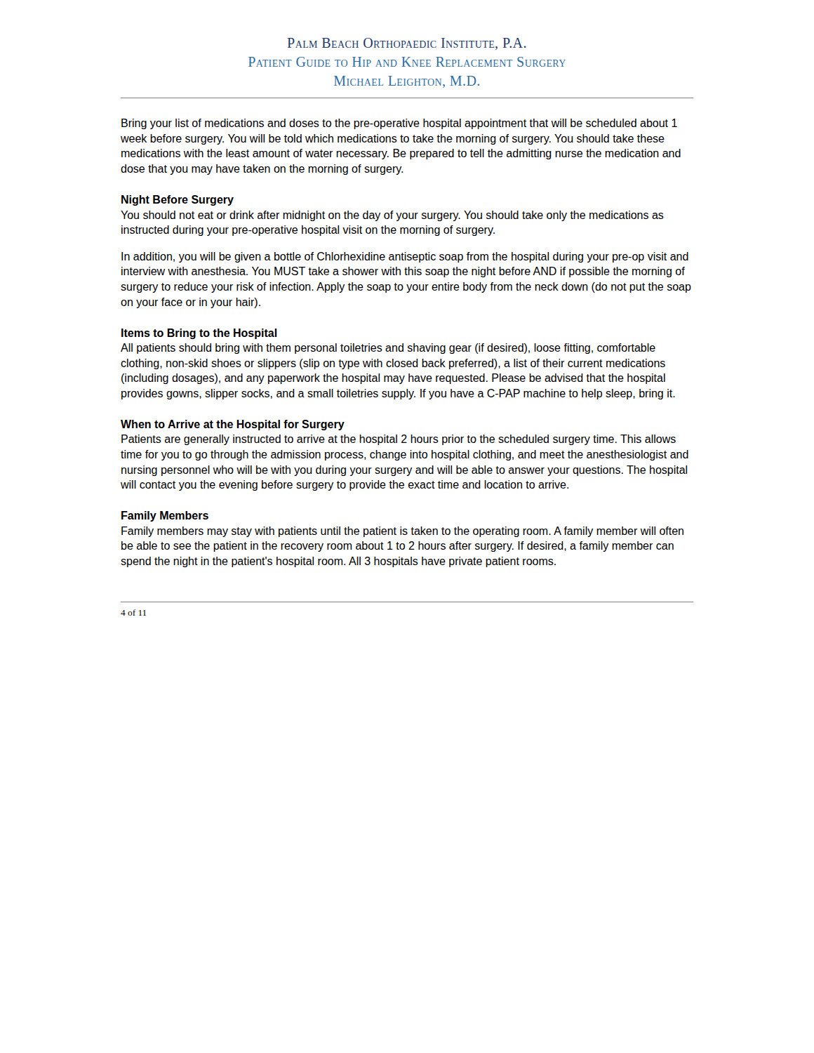Palm Beach Orthopaedic Institute, P.A.
Patient Guide to Hip and Knee Replacement Surgery
Michael Leighton, M.D.
Bring your list of medications and doses to the pre-operative hospital appointment that will be scheduled about 1 week before surgery. You will be told which medications to take the morning of surgery. You should take these medications with the least amount of water necessary. Be prepared to tell the admitting nurse the medication and dose that you may have taken on the morning of surgery.
Night Before Surgery
You should not eat or drink after midnight on the day of your surgery. You should take only the medications as instructed during your pre-operative hospital visit on the morning of surgery.
In addition, you will be given a bottle of Chlorhexidine antiseptic soap from the hospital during your pre-op visit and interview with anesthesia. You MUST take a shower with this soap the night before AND if possible the morning of surgery to reduce your risk of infection. Apply the soap to your entire body from the neck down (do not put the soap on your face or in your hair).
Items to Bring to the Hospital
All patients should bring with them personal toiletries and shaving gear (if desired), loose fitting, comfortable clothing, non-skid shoes or slippers (slip on type with closed back preferred), a list of their current medications (including dosages), and any paperwork the hospital may have requested. Please be advised that the hospital provides gowns, slipper socks, and a small toiletries supply. If you have a C-PAP machine to help sleep, bring it.
When to Arrive at the Hospital for Surgery
Patients are generally instructed to arrive at the hospital 2 hours prior to the scheduled surgery time. This allows time for you to go through the admission process, change into hospital clothing, and meet the anesthesiologist and nursing personnel who will be with you during your surgery and will be able to answer your questions. The hospital will contact you the evening before surgery to provide the exact time and location to arrive.
Family Members
Family members may stay with patients until the patient is taken to the operating room. A family member will often be able to see the patient in the recovery room about 1 to 2 hours after surgery. If desired, a family member can spend the night in the patient's hospital room. All 3 hospitals have private patient rooms.
4 of 11